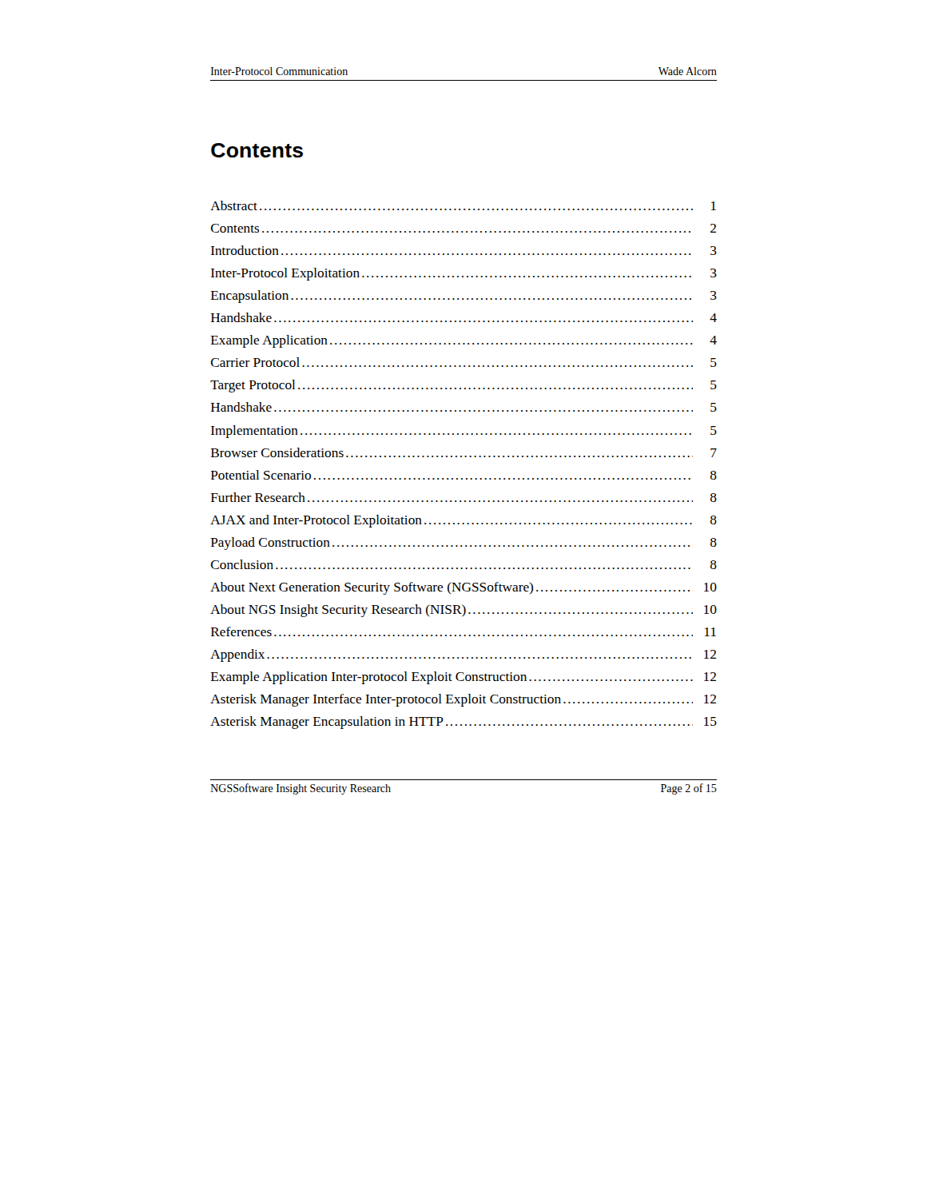Inter-Protocol Communication Wade Alcorn
Contents
Abstract 1
Contents 2
Introduction 3
Inter-Protocol Exploitation 3
Encapsulation 3
Handshake 4
Example Application 4
Carrier Protocol 5
Target Protocol 5
Handshake 5
Implementation 5
Browser Considerations 7
Potential Scenario 8
Further Research 8
AJAX and Inter-Protocol Exploitation 8
Payload Construction 8
Conclusion 8
About Next Generation Security Software (NGSSoftware) 10
About NGS Insight Security Research (NISR) 10
References 11
Appendix 12
Example Application Inter-protocol Exploit Construction 12
Asterisk Manager Interface Inter-protocol Exploit Construction 12
Asterisk Manager Encapsulation in HTTP 15
NGSSoftware Insight Security Research Page 2 of 15